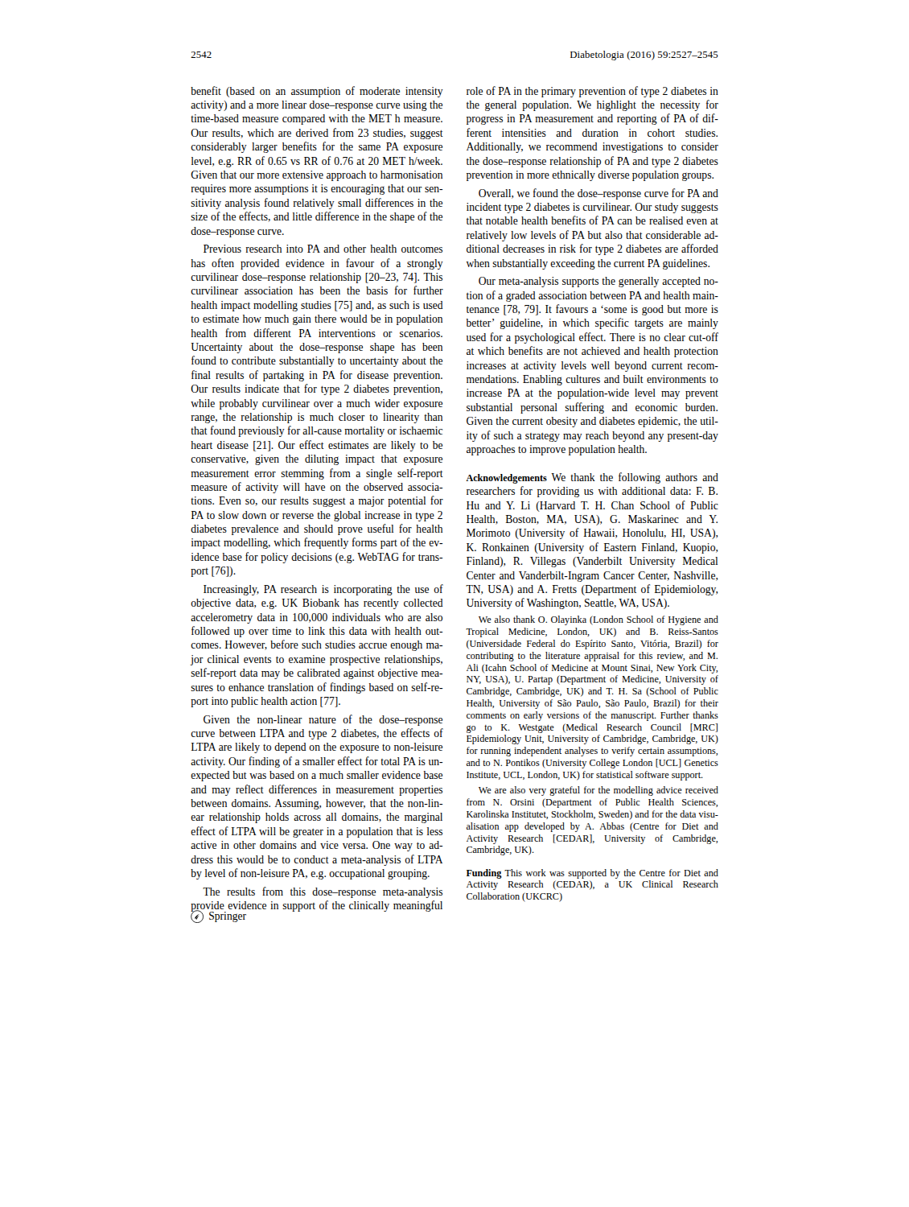2542 Diabetologia (2016) 59:2527–2545
benefit (based on an assumption of moderate intensity activity) and a more linear dose–response curve using the time-based measure compared with the MET h measure. Our results, which are derived from 23 studies, suggest considerably larger benefits for the same PA exposure level, e.g. RR of 0.65 vs RR of 0.76 at 20 MET h/week. Given that our more extensive approach to harmonisation requires more assumptions it is encouraging that our sensitivity analysis found relatively small differences in the size of the effects, and little difference in the shape of the dose–response curve.
Previous research into PA and other health outcomes has often provided evidence in favour of a strongly curvilinear dose–response relationship [20–23, 74]. This curvilinear association has been the basis for further health impact modelling studies [75] and, as such is used to estimate how much gain there would be in population health from different PA interventions or scenarios. Uncertainty about the dose–response shape has been found to contribute substantially to uncertainty about the final results of partaking in PA for disease prevention. Our results indicate that for type 2 diabetes prevention, while probably curvilinear over a much wider exposure range, the relationship is much closer to linearity than that found previously for all-cause mortality or ischaemic heart disease [21]. Our effect estimates are likely to be conservative, given the diluting impact that exposure measurement error stemming from a single self-report measure of activity will have on the observed associations. Even so, our results suggest a major potential for PA to slow down or reverse the global increase in type 2 diabetes prevalence and should prove useful for health impact modelling, which frequently forms part of the evidence base for policy decisions (e.g. WebTAG for transport [76]).
Increasingly, PA research is incorporating the use of objective data, e.g. UK Biobank has recently collected accelerometry data in 100,000 individuals who are also followed up over time to link this data with health outcomes. However, before such studies accrue enough major clinical events to examine prospective relationships, self-report data may be calibrated against objective measures to enhance translation of findings based on self-report into public health action [77].
Given the non-linear nature of the dose–response curve between LTPA and type 2 diabetes, the effects of LTPA are likely to depend on the exposure to non-leisure activity. Our finding of a smaller effect for total PA is unexpected but was based on a much smaller evidence base and may reflect differences in measurement properties between domains. Assuming, however, that the non-linear relationship holds across all domains, the marginal effect of LTPA will be greater in a population that is less active in other domains and vice versa. One way to address this would be to conduct a meta-analysis of LTPA by level of non-leisure PA, e.g. occupational grouping.
The results from this dose–response meta-analysis provide evidence in support of the clinically meaningful role of PA in the primary prevention of type 2 diabetes in the general population. We highlight the necessity for progress in PA measurement and reporting of PA of different intensities and duration in cohort studies. Additionally, we recommend investigations to consider the dose–response relationship of PA and type 2 diabetes prevention in more ethnically diverse population groups.
Overall, we found the dose–response curve for PA and incident type 2 diabetes is curvilinear. Our study suggests that notable health benefits of PA can be realised even at relatively low levels of PA but also that considerable additional decreases in risk for type 2 diabetes are afforded when substantially exceeding the current PA guidelines.
Our meta-analysis supports the generally accepted notion of a graded association between PA and health maintenance [78, 79]. It favours a ‘some is good but more is better’ guideline, in which specific targets are mainly used for a psychological effect. There is no clear cut-off at which benefits are not achieved and health protection increases at activity levels well beyond current recommendations. Enabling cultures and built environments to increase PA at the population-wide level may prevent substantial personal suffering and economic burden. Given the current obesity and diabetes epidemic, the utility of such a strategy may reach beyond any present-day approaches to improve population health.
Acknowledgements
We thank the following authors and researchers for providing us with additional data: F. B. Hu and Y. Li (Harvard T. H. Chan School of Public Health, Boston, MA, USA), G. Maskarinec and Y. Morimoto (University of Hawaii, Honolulu, HI, USA), K. Ronkainen (University of Eastern Finland, Kuopio, Finland), R. Villegas (Vanderbilt University Medical Center and Vanderbilt-Ingram Cancer Center, Nashville, TN, USA) and A. Fretts (Department of Epidemiology, University of Washington, Seattle, WA, USA).
We also thank O. Olayinka (London School of Hygiene and Tropical Medicine, London, UK) and B. Reiss-Santos (Universidade Federal do Espírito Santo, Vitória, Brazil) for contributing to the literature appraisal for this review, and M. Ali (Icahn School of Medicine at Mount Sinai, New York City, NY, USA), U. Partap (Department of Medicine, University of Cambridge, Cambridge, UK) and T. H. Sa (School of Public Health, University of São Paulo, São Paulo, Brazil) for their comments on early versions of the manuscript. Further thanks go to K. Westgate (Medical Research Council [MRC] Epidemiology Unit, University of Cambridge, Cambridge, UK) for running independent analyses to verify certain assumptions, and to N. Pontikos (University College London [UCL] Genetics Institute, UCL, London, UK) for statistical software support.
We are also very grateful for the modelling advice received from N. Orsini (Department of Public Health Sciences, Karolinska Institutet, Stockholm, Sweden) and for the data visualisation app developed by A. Abbas (Centre for Diet and Activity Research [CEDAR], University of Cambridge, Cambridge, UK).
Funding This work was supported by the Centre for Diet and Activity Research (CEDAR), a UK Clinical Research Collaboration (UKCRC)
Springer